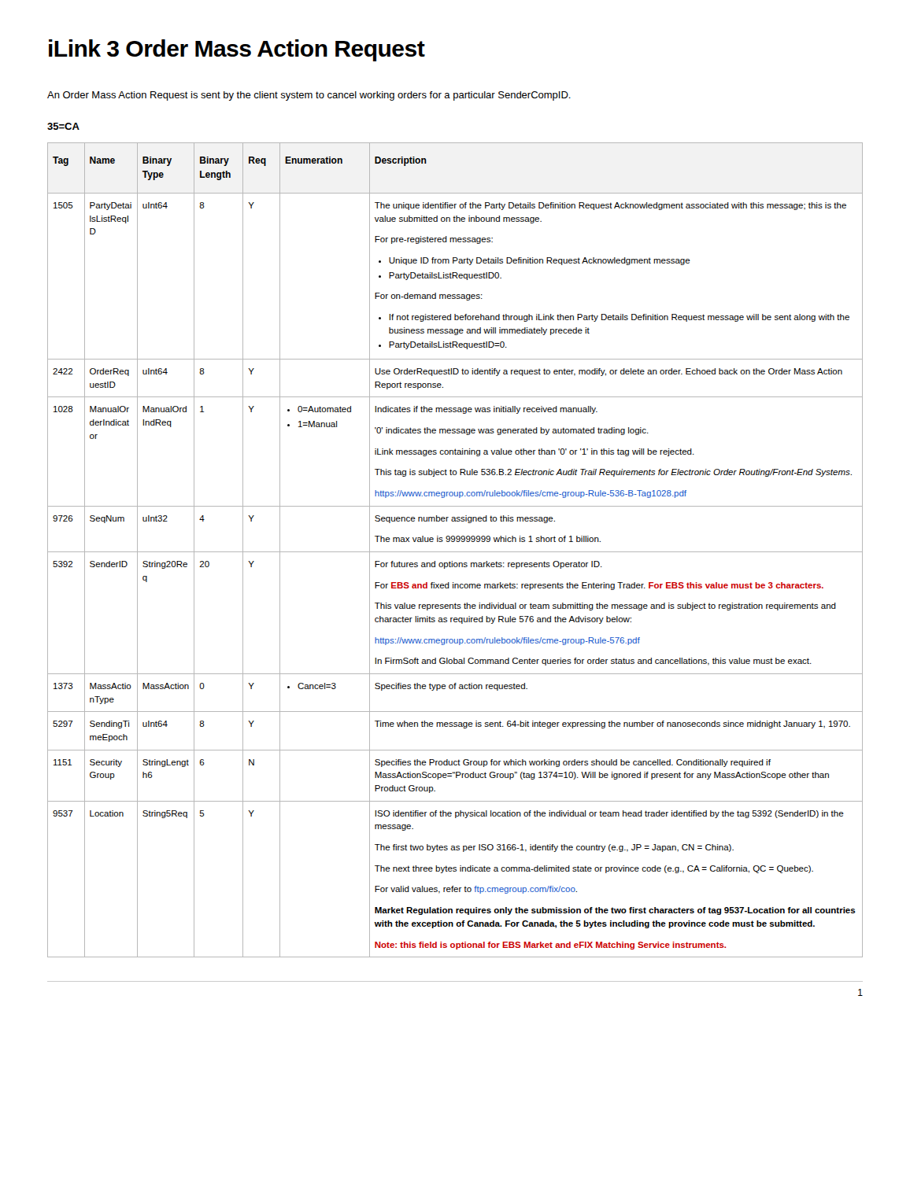iLink 3 Order Mass Action Request
An Order Mass Action Request is sent by the client system to cancel working orders for a particular SenderCompID.
35=CA
| Tag | Name | Binary Type | Binary Length | Req | Enumeration | Description |
| --- | --- | --- | --- | --- | --- | --- |
| 1505 | PartyDetailsListReqID | uInt64 | 8 | Y | | The unique identifier of the Party Details Definition Request Acknowledgment associated with this message; this is the value submitted on the inbound message. For pre-registered messages: Unique ID from Party Details Definition Request Acknowledgment message PartyDetailsListRequestID0. For on-demand messages: If not registered beforehand through iLink then Party Details Definition Request message will be sent along with the business message and will immediately precede it PartyDetailsListRequestID=0. |
| 2422 | OrderRequestID | uInt64 | 8 | Y | | Use OrderRequestID to identify a request to enter, modify, or delete an order. Echoed back on the Order Mass Action Report response. |
| 1028 | ManualOrderIndicator | ManualOrdIndReq | 1 | Y | 0=Automated 1=Manual | Indicates if the message was initially received manually. '0' indicates the message was generated by automated trading logic. iLink messages containing a value other than '0' or '1' in this tag will be rejected. This tag is subject to Rule 536.B.2 Electronic Audit Trail Requirements for Electronic Order Routing/Front-End Systems . https://www.cmegroup.com/rulebook/files/cme-group-Rule-536-B-Tag1028.pdf |
| 9726 | SeqNum | uInt32 | 4 | Y | | Sequence number assigned to this message. The max value is 999999999 which is 1 short of 1 billion. |
| 5392 | SenderID | String20Req | 20 | Y | | For futures and options markets: represents Operator ID. For EBS and fixed income markets: represents the Entering Trader. For EBS this value must be 3 characters. This value represents the individual or team submitting the message and is subject to registration requirements and character limits as required by Rule 576 and the Advisory below: https://www.cmegroup.com/rulebook/files/cme-group-Rule-576.pdf In FirmSoft and Global Command Center queries for order status and cancellations, this value must be exact. |
| 1373 | MassActionType | MassAction | 0 | Y | Cancel=3 | Specifies the type of action requested. |
| 5297 | SendingTimeEpoch | uInt64 | 8 | Y | | Time when the message is sent. 64-bit integer expressing the number of nanoseconds since midnight January 1, 1970. |
| 1151 | Security Group | StringLength6 | 6 | N | | Specifies the Product Group for which working orders should be cancelled. Conditionally required if MassActionScope=“Product Group” (tag 1374=10). Will be ignored if present for any MassActionScope other than Product Group. |
| 9537 | Location | String5Req | 5 | Y | | ISO identifier of the physical location of the individual or team head trader identified by the tag 5392 (SenderID) in the message. The first two bytes as per ISO 3166-1, identify the country (e.g., JP = Japan, CN = China). The next three bytes indicate a comma-delimited state or province code (e.g., CA = California, QC = Quebec). For valid values, refer to ftp.cmegroup.com/fix/coo . Market Regulation requires only the submission of the two first characters of tag 9537-Location for all countries with the exception of Canada. For Canada, the 5 bytes including the province code must be submitted. Note: this field is optional for EBS Market and eFIX Matching Service instruments. |
1